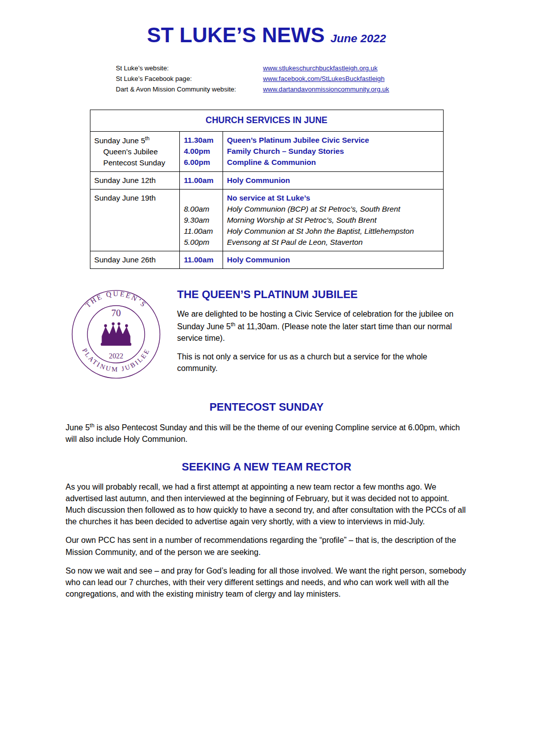ST LUKE’S NEWS June 2022
| St Luke’s website: | www.stlukeschurchbuckfastleigh.org.uk |
| St Luke’s Facebook page: | www.facebook,com/StLukesBuckfastleigh |
| Dart & Avon Mission Community website: | www.dartandavonmissioncommunity.org.uk |
| CHURCH SERVICES IN JUNE |
| --- |
| Sunday June 5 th Queen’s Jubilee Pentecost Sunday | 11.30am 4.00pm 6.00pm | Queen’s Platinum Jubilee Civic Service Family Church – Sunday Stories Compline & Communion |
| Sunday June 12th | 11.00am | Holy Communion |
| Sunday June 19th | 8.00am 9.30am 11.00am 5.00pm | No service at St Luke’s Holy Communion (BCP) at St Petroc’s, South Brent Morning Worship at St Petroc’s, South Brent Holy Communion at St John the Baptist, Littlehempston Evensong at St Paul de Leon, Staverton |
| Sunday June 26th | 11.00am | Holy Communion |
THE QUEEN’S PLATINUM JUBILEE 70 2022
THE QUEEN’S PLATINUM JUBILEE
We are delighted to be hosting a Civic Service of celebration for the jubilee on Sunday June 5th at 11,30am. (Please note the later start time than our normal service time).
This is not only a service for us as a church but a service for the whole community.
PENTECOST SUNDAY
June 5th is also Pentecost Sunday and this will be the theme of our evening Compline service at 6.00pm, which will also include Holy Communion.
SEEKING A NEW TEAM RECTOR
As you will probably recall, we had a first attempt at appointing a new team rector a few months ago. We advertised last autumn, and then interviewed at the beginning of February, but it was decided not to appoint. Much discussion then followed as to how quickly to have a second try, and after consultation with the PCCs of all the churches it has been decided to advertise again very shortly, with a view to interviews in mid-July.
Our own PCC has sent in a number of recommendations regarding the “profile” – that is, the description of the Mission Community, and of the person we are seeking.
So now we wait and see – and pray for God’s leading for all those involved. We want the right person, somebody who can lead our 7 churches, with their very different settings and needs, and who can work well with all the congregations, and with the existing ministry team of clergy and lay ministers.